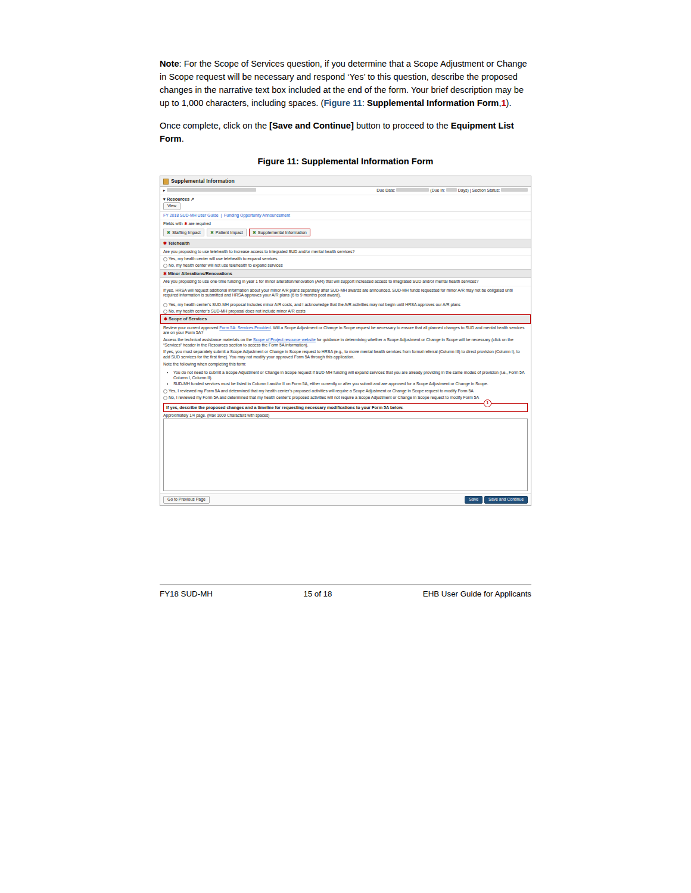Note: For the Scope of Services question, if you determine that a Scope Adjustment or Change in Scope request will be necessary and respond ‘Yes’ to this question, describe the proposed changes in the narrative text box included at the end of the form. Your brief description may be up to 1,000 characters, including spaces. (Figure 11: Supplemental Information Form,1).
Once complete, click on the [Save and Continue] button to proceed to the Equipment List Form.
Figure 11: Supplemental Information Form
Supplemental Information
▸
Due Date: (Due In: Days) | Section Status:
▾ Resources ↗
View
FY 2018 SUD-MH User Guide | Funding Opportunity Announcement
Fields with ✱ are required
✖ Staffing Impact
✖ Patient Impact
✖ Supplemental Information
✱ Telehealth
Are you proposing to use telehealth to increase access to integrated SUD and/or mental health services?
Yes, my health center will use telehealth to expand services
No, my health center will not use telehealth to expand services
✱ Minor Alterations/Renovations
Are you proposing to use one-time funding in year 1 for minor alteration/renovation (A/R) that will support increased access to integrated SUD and/or mental health services?
If yes, HRSA will request additional information about your minor A/R plans separately after SUD-MH awards are announced. SUD-MH funds requested for minor A/R may not be obligated until required information is submitted and HRSA approves your A/R plans (6 to 9 months post award).
Yes, my health center’s SUD-MH proposal includes minor A/R costs, and I acknowledge that the A/R activities may not begin until HRSA approves our A/R plans
No, my health center’s SUD-MH proposal does not include minor A/R costs
✱ Scope of Services
Review your current approved Form 5A: Services Provided. Will a Scope Adjustment or Change in Scope request be necessary to ensure that all planned changes to SUD and mental health services are on your Form 5A?
Access the technical assistance materials on the Scope of Project resource website for guidance in determining whether a Scope Adjustment or Change in Scope will be necessary (click on the “Services” header in the Resources section to access the Form 5A information).
If yes, you must separately submit a Scope Adjustment or Change in Scope request to HRSA (e.g., to move mental health services from formal referral (Column III) to direct provision (Column I), to add SUD services for the first time). You may not modify your approved Form 5A through this application.
Note the following when completing this form:
You do not need to submit a Scope Adjustment or Change in Scope request if SUD-MH funding will expand services that you are already providing in the same modes of provision (i.e., Form 5A Column I, Column II).
SUD-MH funded services must be listed in Column I and/or II on Form 5A, either currently or after you submit and are approved for a Scope Adjustment or Change in Scope.
Yes, I reviewed my Form 5A and determined that my health center’s proposed activities will require a Scope Adjustment or Change in Scope request to modify Form 5A
No, I reviewed my Form 5A and determined that my health center’s proposed activities will not require a Scope Adjustment or Change in Scope request to modify Form 5A
1 If yes, describe the proposed changes and a timeline for requesting necessary modifications to your Form 5A below.
Approximately 1/4 page. (Max 1000 Characters with spaces)
Go to Previous Page
Save Save and Continue
FY18 SUD-MH 15 of 18 EHB User Guide for Applicants